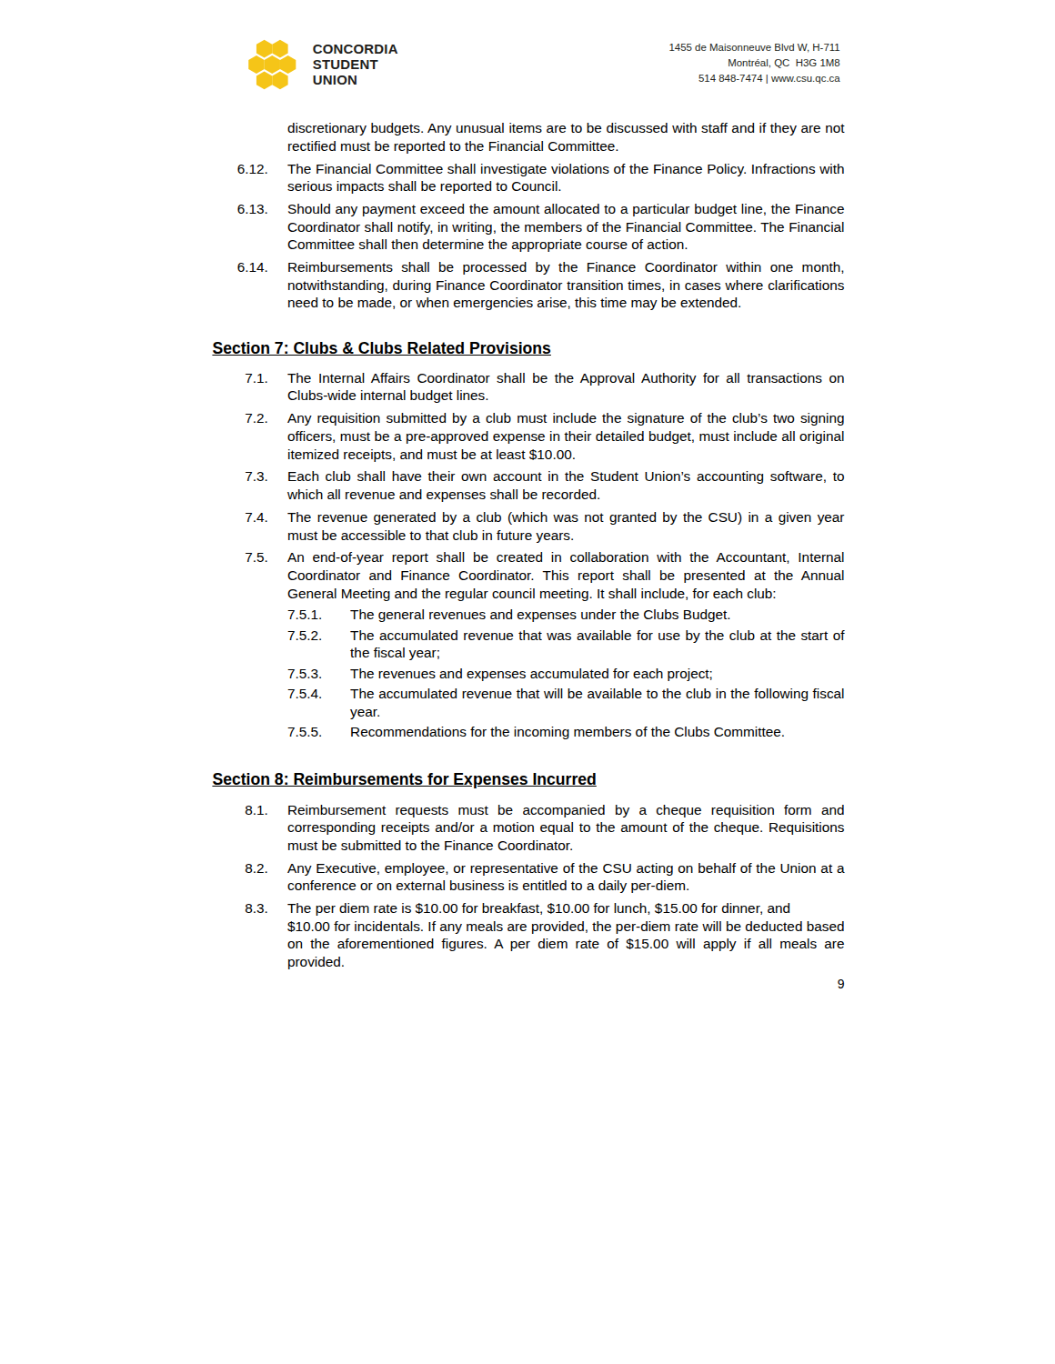Concordia
Student
Union
1455 de Maisonneuve Blvd W, H-711
Montréal, QC H3G 1M8
514 848-7474 | www.csu.qc.ca
discretionary budgets. Any unusual items are to be discussed with staff and if they are not rectified must be reported to the Financial Committee.
6.12. The Financial Committee shall investigate violations of the Finance Policy. Infractions with serious impacts shall be reported to Council.
6.13. Should any payment exceed the amount allocated to a particular budget line, the Finance Coordinator shall notify, in writing, the members of the Financial Committee. The Financial Committee shall then determine the appropriate course of action.
6.14. Reimbursements shall be processed by the Finance Coordinator within one month, notwithstanding, during Finance Coordinator transition times, in cases where clarifications need to be made, or when emergencies arise, this time may be extended.
Section 7: Clubs & Clubs Related Provisions
7.1. The Internal Affairs Coordinator shall be the Approval Authority for all transactions on Clubs-wide internal budget lines.
7.2. Any requisition submitted by a club must include the signature of the club’s two signing officers, must be a pre-approved expense in their detailed budget, must include all original itemized receipts, and must be at least $10.00.
7.3. Each club shall have their own account in the Student Union’s accounting software, to which all revenue and expenses shall be recorded.
7.4. The revenue generated by a club (which was not granted by the CSU) in a given year must be accessible to that club in future years.
7.5. An end-of-year report shall be created in collaboration with the Accountant, Internal Coordinator and Finance Coordinator. This report shall be presented at the Annual General Meeting and the regular council meeting. It shall include, for each club:
7.5.1. The general revenues and expenses under the Clubs Budget.
7.5.2. The accumulated revenue that was available for use by the club at the start of the fiscal year;
7.5.3. The revenues and expenses accumulated for each project;
7.5.4. The accumulated revenue that will be available to the club in the following fiscal year.
7.5.5. Recommendations for the incoming members of the Clubs Committee.
Section 8: Reimbursements for Expenses Incurred
8.1. Reimbursement requests must be accompanied by a cheque requisition form and corresponding receipts and/or a motion equal to the amount of the cheque. Requisitions must be submitted to the Finance Coordinator.
8.2. Any Executive, employee, or representative of the CSU acting on behalf of the Union at a conference or on external business is entitled to a daily per-diem.
8.3. The per diem rate is $10.00 for breakfast, $10.00 for lunch, $15.00 for dinner, and
$10.00 for incidentals. If any meals are provided, the per-diem rate will be deducted based on the aforementioned figures. A per diem rate of $15.00 will apply if all meals are provided.
9